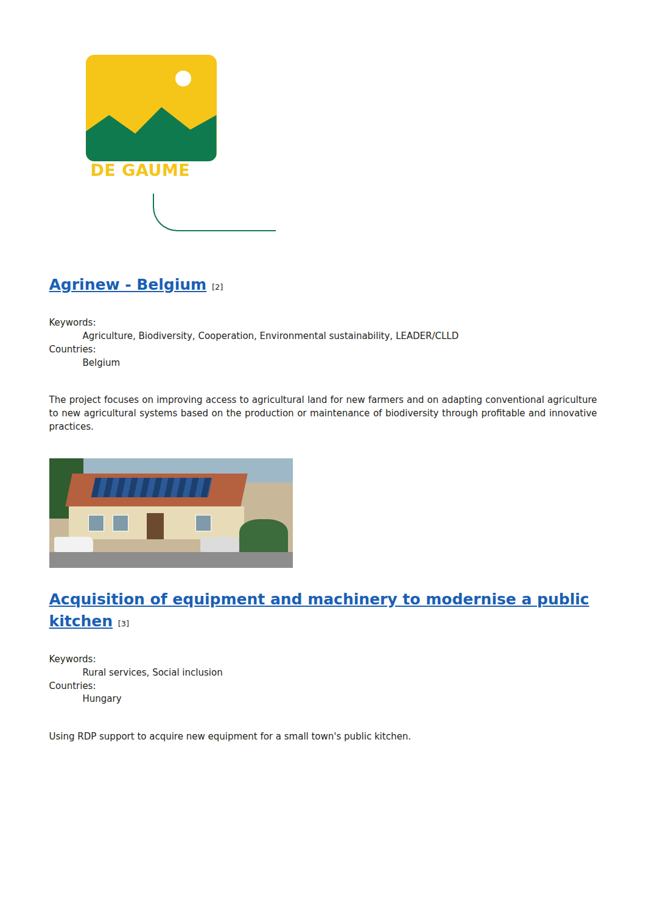Parc naturel
DE GAUME
Agrinew - Belgium [2]
Keywords:
Agriculture, Biodiversity, Cooperation, Environmental sustainability, LEADER/CLLD
Countries:
Belgium
The project focuses on improving access to agricultural land for new farmers and on adapting conventional agriculture to new agricultural systems based on the production or maintenance of biodiversity through profitable and innovative practices.
Acquisition of equipment and machinery to modernise a public kitchen [3]
Keywords:
Rural services, Social inclusion
Countries:
Hungary
Using RDP support to acquire new equipment for a small town's public kitchen.